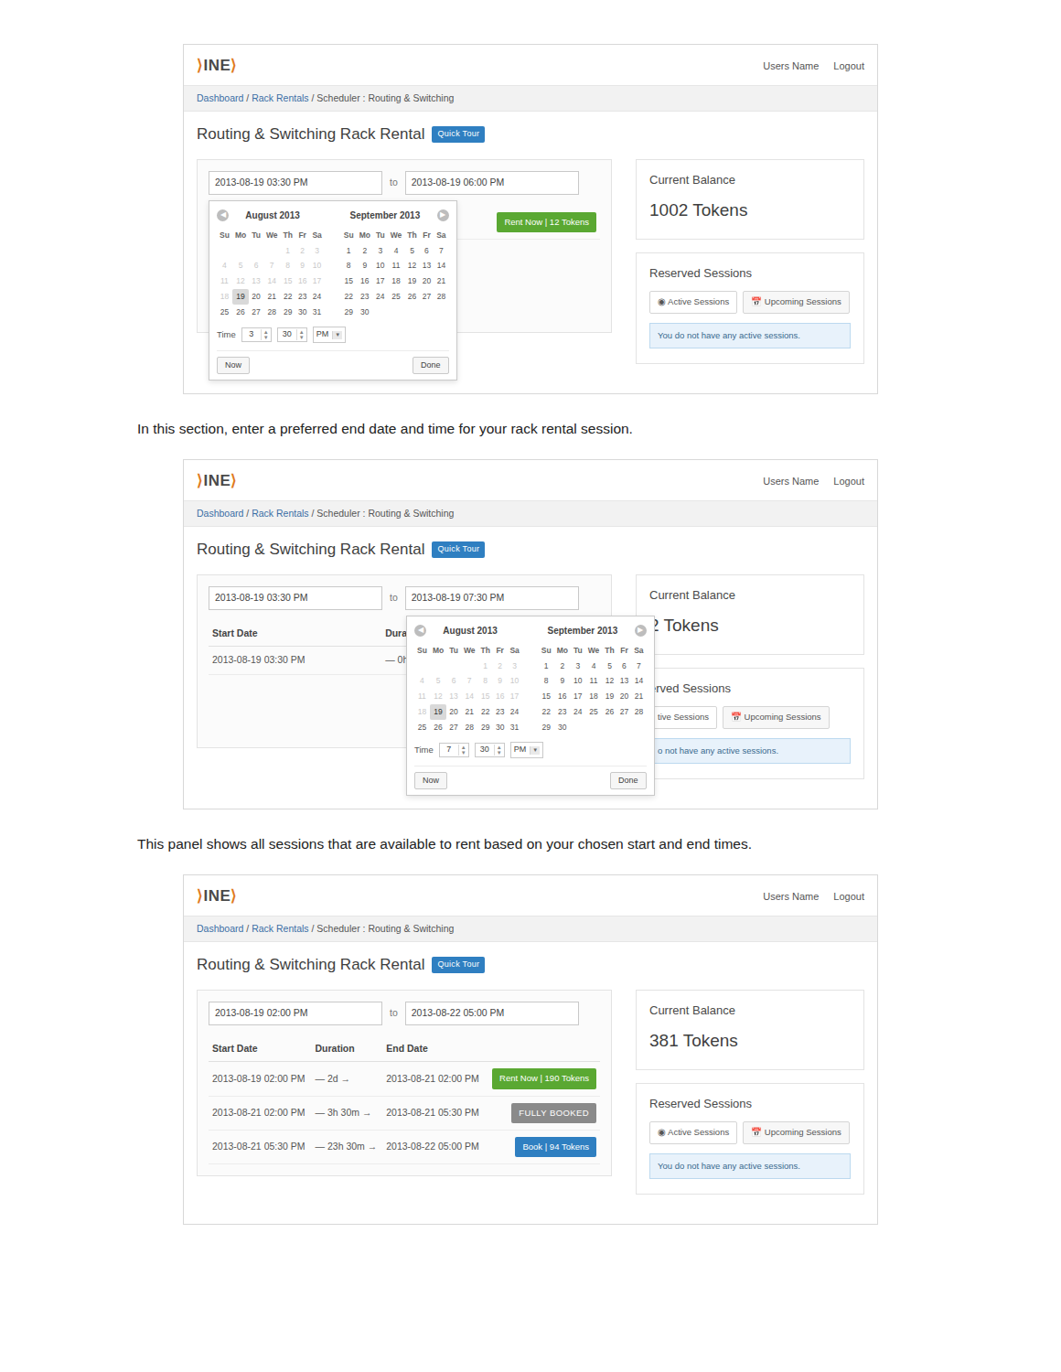⟩INE⟩
Users Name Logout
Dashboard / Rack Rentals / Scheduler : Routing & Switching
Routing & Switching Rack Rental Quick Tour
to
| | | | Rent Now / 12 Tokens |
◀
August 2013 September 2013
▶
| Su | Mo | Tu | We | Th | Fr | Sa |
| --- | --- | --- | --- | --- | --- | --- |
| | | | | 1 | 2 | 3 |
| 4 | 5 | 6 | 7 | 8 | 9 | 10 |
| 11 | 12 | 13 | 14 | 15 | 16 | 17 |
| 18 | 19 | 20 | 21 | 22 | 23 | 24 |
| 25 | 26 | 27 | 28 | 29 | 30 | 31 |
| Su | Mo | Tu | We | Th | Fr | Sa |
| --- | --- | --- | --- | --- | --- | --- |
| 1 | 2 | 3 | 4 | 5 | 6 | 7 |
| 8 | 9 | 10 | 11 | 12 | 13 | 14 |
| 15 | 16 | 17 | 18 | 19 | 20 | 21 |
| 22 | 23 | 24 | 25 | 26 | 27 | 28 |
| 29 | 30 | | | | | |
Time 3▲▼ 30▲▼ PM▼
Now Done
Current Balance
1002 Tokens
Reserved Sessions
◉ Active Sessions 📅 Upcoming Sessions
You do not have any active sessions.
In this section, enter a preferred end date and time for your rack rental session.
⟩INE⟩
Users Name Logout
Dashboard / Rack Rentals / Scheduler : Routing & Switching
Routing & Switching Rack Rental Quick Tour
to
| Start Date | Duration | End Date | |
| --- | --- | --- | --- |
| 2013-08-19 03:30 PM | — 0h 30m → | 2013-08-… | |
◀
August 2013 September 2013
▶
| Su | Mo | Tu | We | Th | Fr | Sa |
| --- | --- | --- | --- | --- | --- | --- |
| | | | | 1 | 2 | 3 |
| 4 | 5 | 6 | 7 | 8 | 9 | 10 |
| 11 | 12 | 13 | 14 | 15 | 16 | 17 |
| 18 | 19 | 20 | 21 | 22 | 23 | 24 |
| 25 | 26 | 27 | 28 | 29 | 30 | 31 |
| Su | Mo | Tu | We | Th | Fr | Sa |
| --- | --- | --- | --- | --- | --- | --- |
| 1 | 2 | 3 | 4 | 5 | 6 | 7 |
| 8 | 9 | 10 | 11 | 12 | 13 | 14 |
| 15 | 16 | 17 | 18 | 19 | 20 | 21 |
| 22 | 23 | 24 | 25 | 26 | 27 | 28 |
| 29 | 30 | | | | | |
Time 7▲▼ 30▲▼ PM▼
Now Done
Current Balance
2 Tokens
erved Sessions
tive Sessions 📅 Upcoming Sessions
o not have any active sessions.
This panel shows all sessions that are available to rent based on your chosen start and end times.
⟩INE⟩
Users Name Logout
Dashboard / Rack Rentals / Scheduler : Routing & Switching
Routing & Switching Rack Rental Quick Tour
to
| Start Date | Duration | End Date | |
| --- | --- | --- | --- |
| 2013-08-19 02:00 PM | — 2d → | 2013-08-21 02:00 PM | Rent Now / 190 Tokens |
| 2013-08-21 02:00 PM | — 3h 30m → | 2013-08-21 05:30 PM | FULLY BOOKED |
| 2013-08-21 05:30 PM | — 23h 30m → | 2013-08-22 05:00 PM | Book / 94 Tokens |
Current Balance
381 Tokens
Reserved Sessions
◉ Active Sessions 📅 Upcoming Sessions
You do not have any active sessions.